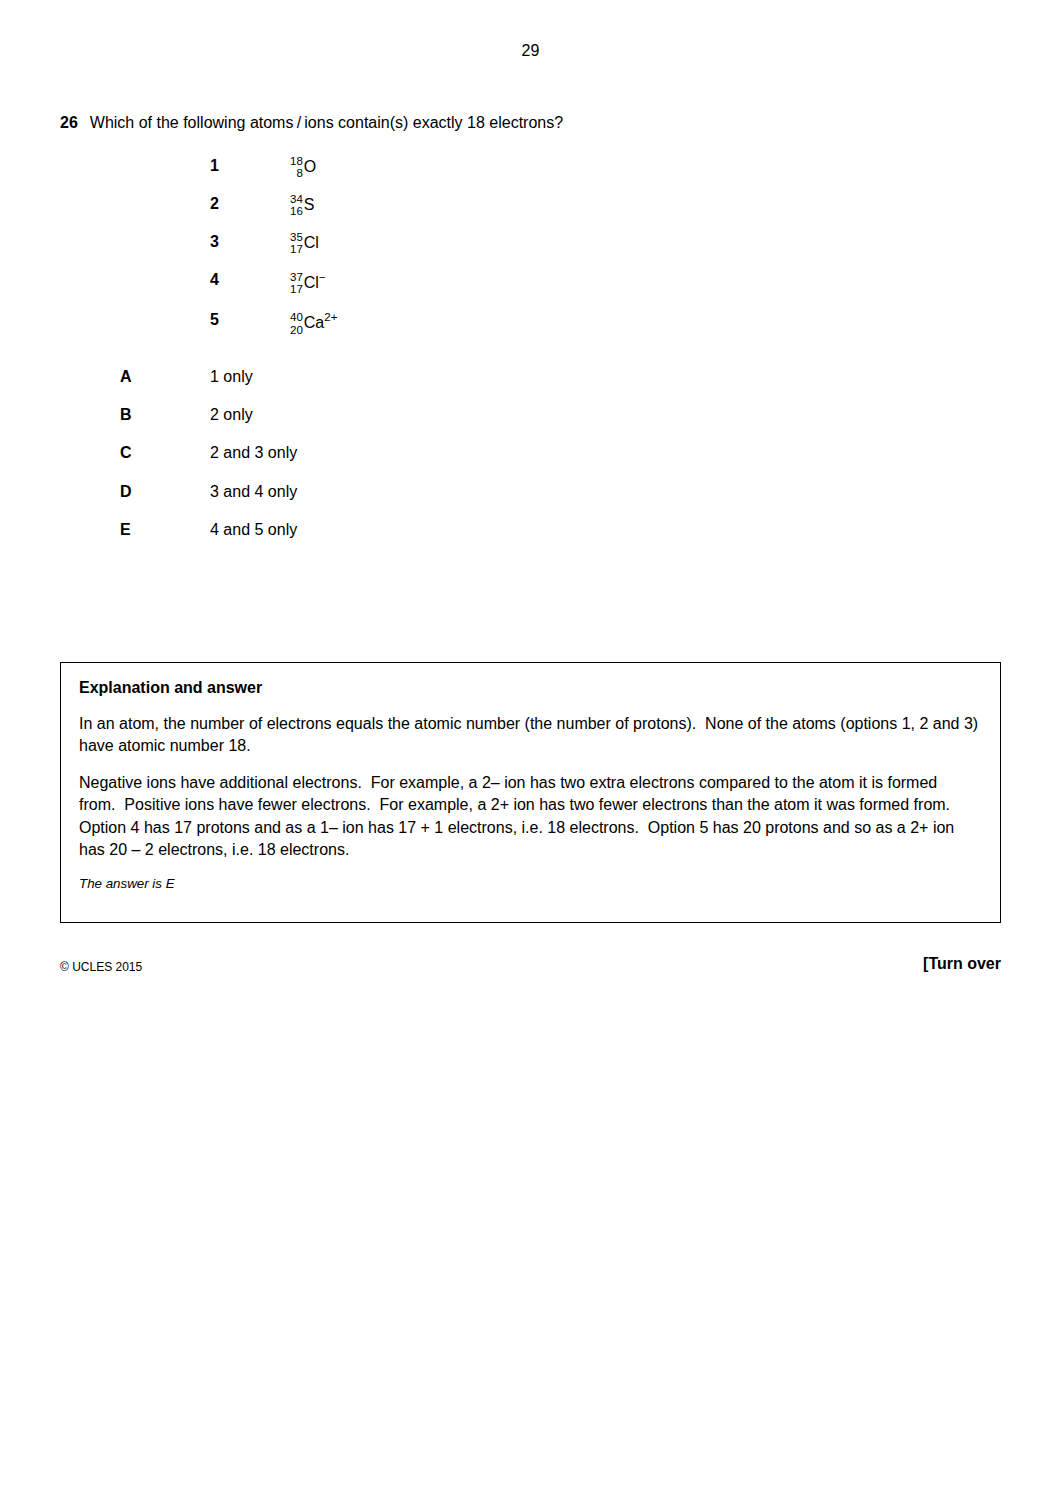29
26 Which of the following atoms / ions contain(s) exactly 18 electrons?
1 188 O
2 3416 S
3 3517 Cl
4 3717 Cl−
5 4020 Ca2+
A 1 only
B 2 only
C 2 and 3 only
D 3 and 4 only
E 4 and 5 only
Explanation and answer
In an atom, the number of electrons equals the atomic number (the number of protons). None of the atoms (options 1, 2 and 3) have atomic number 18.
Negative ions have additional electrons. For example, a 2– ion has two extra electrons compared to the atom it is formed from. Positive ions have fewer electrons. For example, a 2+ ion has two fewer electrons than the atom it was formed from. Option 4 has 17 protons and as a 1– ion has 17 + 1 electrons, i.e. 18 electrons. Option 5 has 20 protons and so as a 2+ ion has 20 – 2 electrons, i.e. 18 electrons.
The answer is E
© UCLES 2015 [Turn over